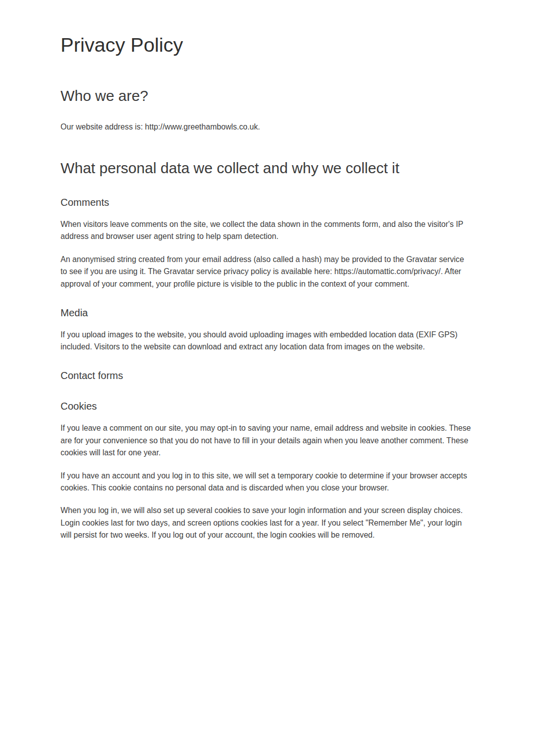Privacy Policy
Who we are?
Our website address is: http://www.greethambowls.co.uk.
What personal data we collect and why we collect it
Comments
When visitors leave comments on the site, we collect the data shown in the comments form, and also the visitor's IP address and browser user agent string to help spam detection.
An anonymised string created from your email address (also called a hash) may be provided to the Gravatar service to see if you are using it. The Gravatar service privacy policy is available here: https://automattic.com/privacy/. After approval of your comment, your profile picture is visible to the public in the context of your comment.
Media
If you upload images to the website, you should avoid uploading images with embedded location data (EXIF GPS) included. Visitors to the website can download and extract any location data from images on the website.
Contact forms
Cookies
If you leave a comment on our site, you may opt-in to saving your name, email address and website in cookies. These are for your convenience so that you do not have to fill in your details again when you leave another comment. These cookies will last for one year.
If you have an account and you log in to this site, we will set a temporary cookie to determine if your browser accepts cookies. This cookie contains no personal data and is discarded when you close your browser.
When you log in, we will also set up several cookies to save your login information and your screen display choices. Login cookies last for two days, and screen options cookies last for a year. If you select "Remember Me", your login will persist for two weeks. If you log out of your account, the login cookies will be removed.